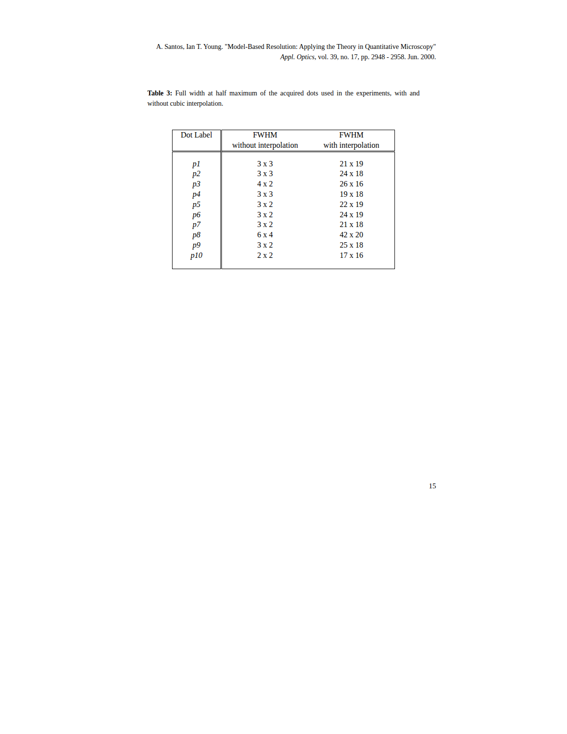A. Santos, Ian T. Young. "Model‑Based Resolution: Applying the Theory in Quantitative Microscopy" Appl. Optics, vol. 39, no. 17, pp. 2948 - 2958. Jun. 2000.
Table 3: Full width at half maximum of the acquired dots used in the experiments, with and without cubic interpolation.
| Dot Label | FWHM | FWHM |
| --- | --- | --- |
| | without interpolation | with interpolation |
| p1 | 3 x 3 | 21 x 19 |
| p2 | 3 x 3 | 24 x 18 |
| p3 | 4 x 2 | 26 x 16 |
| p4 | 3 x 3 | 19 x 18 |
| p5 | 3 x 2 | 22 x 19 |
| p6 | 3 x 2 | 24 x 19 |
| p7 | 3 x 2 | 21 x 18 |
| p8 | 6 x 4 | 42 x 20 |
| p9 | 3 x 2 | 25 x 18 |
| p10 | 2 x 2 | 17 x 16 |
15